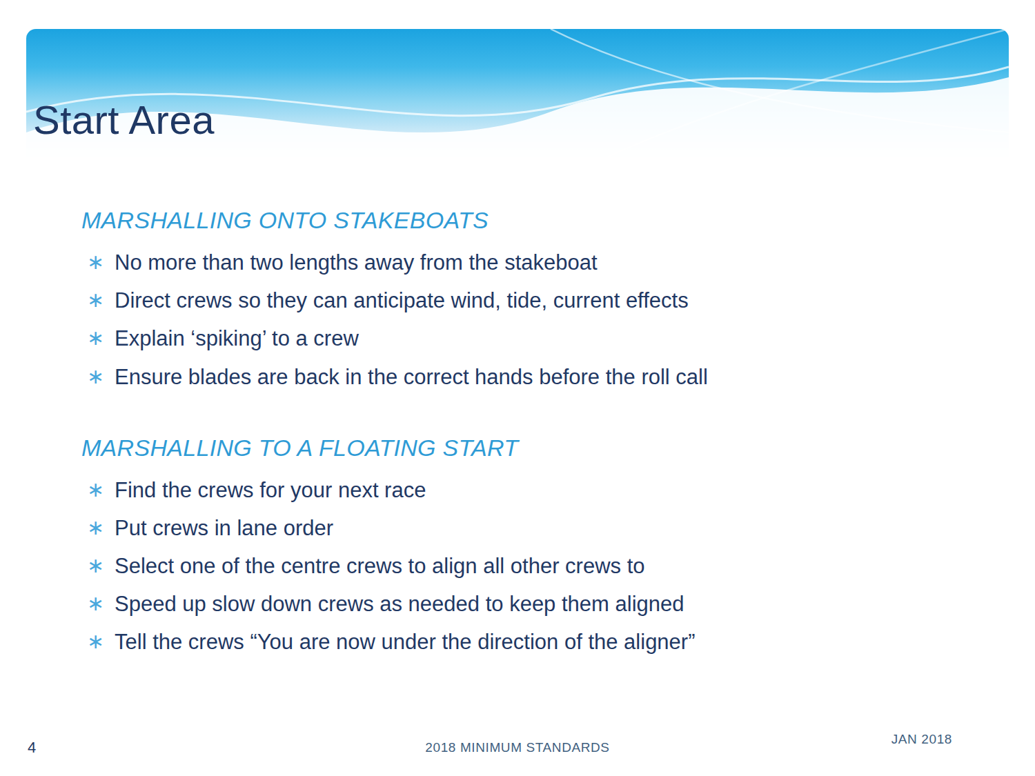Start Area
MARSHALLING ONTO STAKEBOATS
No more than two lengths away from the stakeboat
Direct crews so they can anticipate wind, tide, current effects
Explain ‘spiking’ to a crew
Ensure blades are back in the correct hands before the roll call
MARSHALLING TO A FLOATING START
Find the crews for your next race
Put crews in lane order
Select one of the centre crews to align all other crews to
Speed up slow down crews as needed to keep them aligned
Tell the crews “You are now under the direction of the aligner”
4 2018 MINIMUM STANDARDS JAN 2018